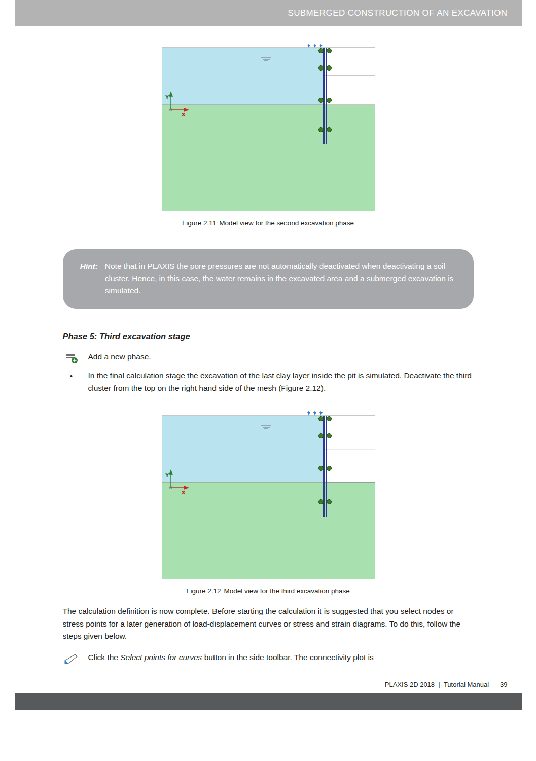Submerged construction of an excavation
Y X
Figure 2.11 Model view for the second excavation phase
Hint:
Note that in PLAXIS the pore pressures are not automatically deactivated when deactivating a soil cluster. Hence, in this case, the water remains in the excavated area and a submerged excavation is simulated.
Phase 5: Third excavation stage
Add a new phase.
• In the final calculation stage the excavation of the last clay layer inside the pit is simulated. Deactivate the third cluster from the top on the right hand side of the mesh (Figure 2.12).
Y X
Figure 2.12 Model view for the third excavation phase
The calculation definition is now complete. Before starting the calculation it is suggested that you select nodes or stress points for a later generation of load-displacement curves or stress and strain diagrams. To do this, follow the steps given below.
Click the Select points for curves button in the side toolbar. The connectivity plot is
PLAXIS 2D 2018 | Tutorial Manual39